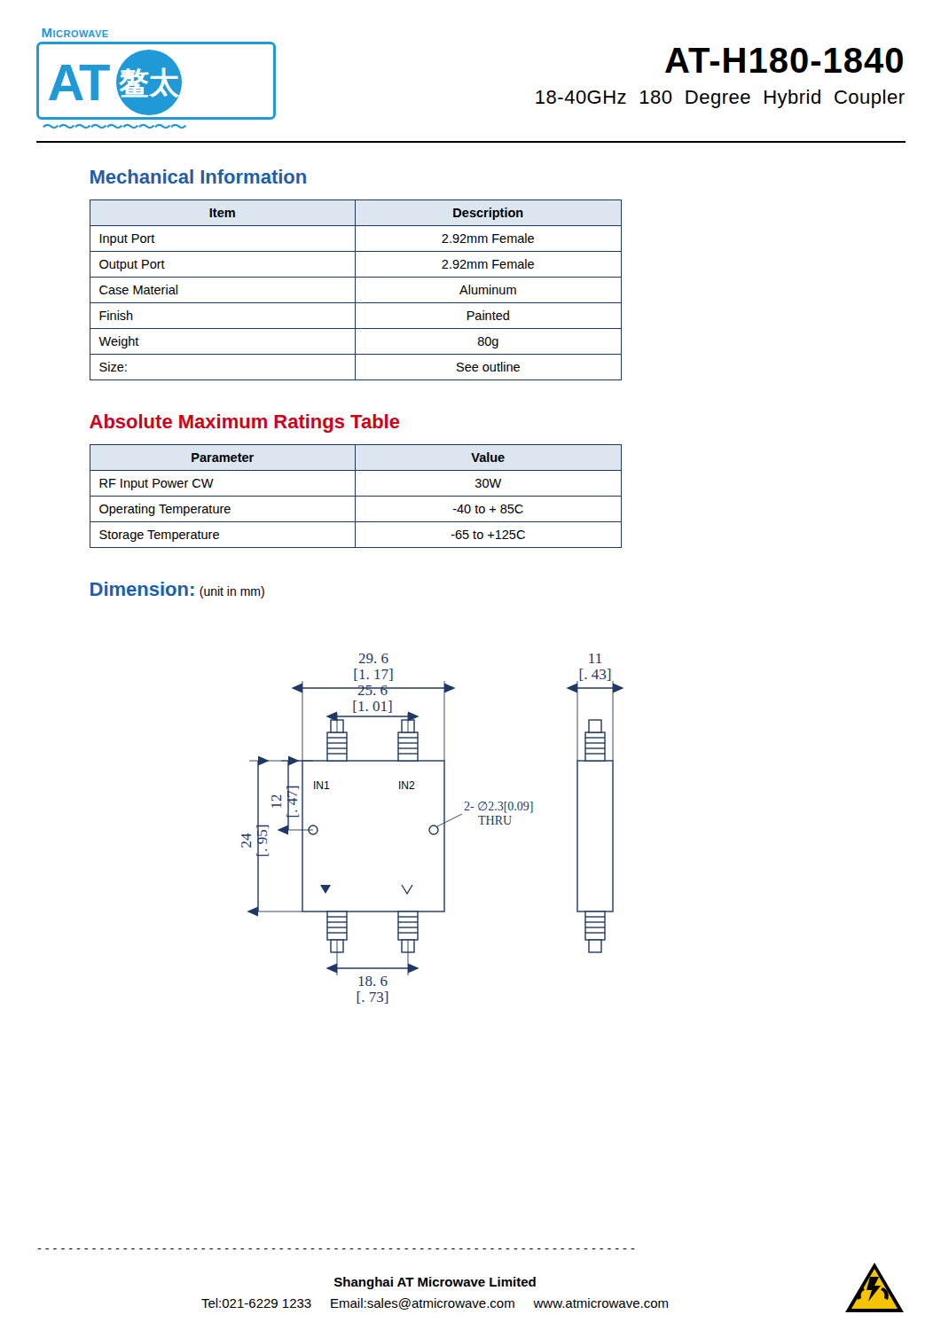Microwave
AT 鳌太
〜〜〜〜〜〜〜〜〜
AT-H180-1840
18-40GHz 180 Degree Hybrid Coupler
Mechanical Information
| Item | Description |
| --- | --- |
| Input Port | 2.92mm Female |
| Output Port | 2.92mm Female |
| Case Material | Aluminum |
| Finish | Painted |
| Weight | 80g |
| Size: | See outline |
Absolute Maximum Ratings Table
| Parameter | Value |
| --- | --- |
| RF Input Power CW | 30W |
| Operating Temperature | -40 to + 85C |
| Storage Temperature | -65 to +125C |
Dimension:
(unit in mm)
29. 6 [1. 17] 25. 6 [1. 01] 11 [. 43] 24 [. 95] 12 [. 47] 18. 6 [. 73] 2- ∅2.3[0.09] THRU IN1 IN2
-----------------------------------------------------------------------------
Shanghai AT Microwave Limited
Tel:021-6229 1233 Email:sales@atmicrowave.com www.atmicrowave.com